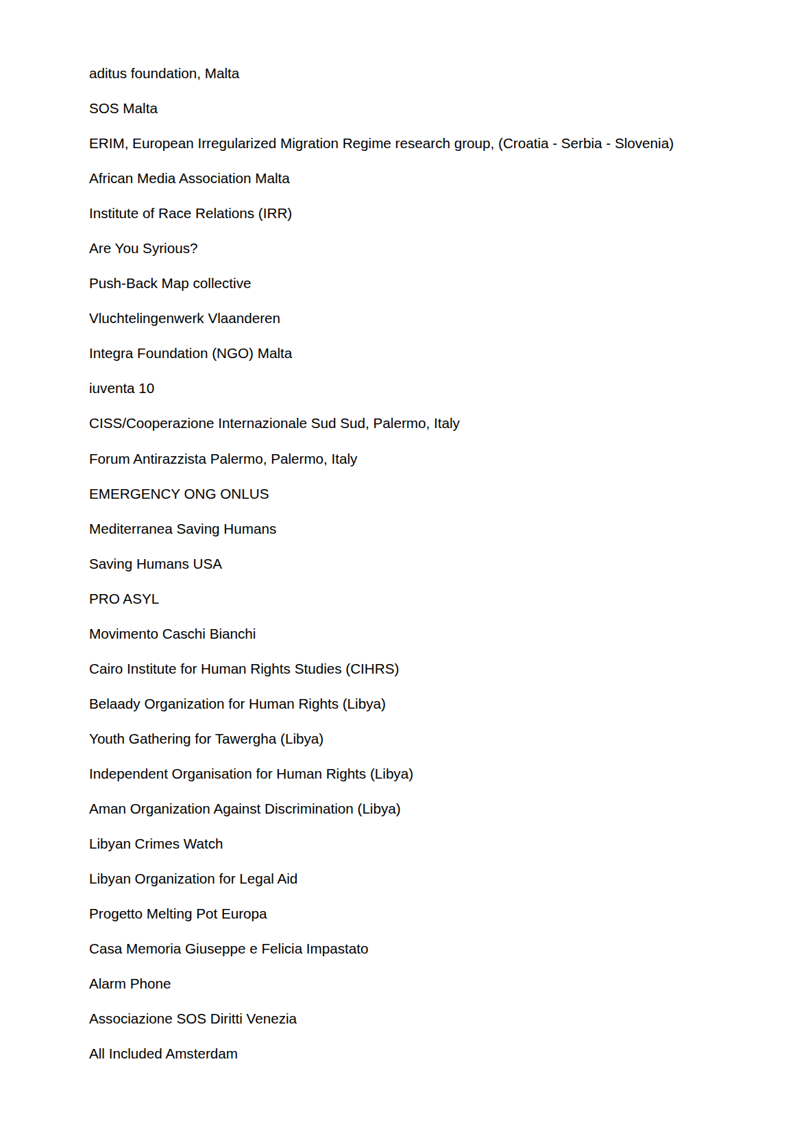aditus foundation, Malta
SOS Malta
ERIM, European Irregularized Migration Regime research group, (Croatia - Serbia - Slovenia)
African Media Association Malta
Institute of Race Relations (IRR)
Are You Syrious?
Push-Back Map collective
Vluchtelingenwerk Vlaanderen
Integra Foundation (NGO) Malta
iuventa 10
CISS/Cooperazione Internazionale Sud Sud, Palermo, Italy
Forum Antirazzista Palermo, Palermo, Italy
EMERGENCY ONG ONLUS
Mediterranea Saving Humans
Saving Humans USA
PRO ASYL
Movimento Caschi Bianchi
Cairo Institute for Human Rights Studies (CIHRS)
Belaady Organization for Human Rights (Libya)
Youth Gathering for Tawergha (Libya)
Independent Organisation for Human Rights (Libya)
Aman Organization Against Discrimination (Libya)
Libyan Crimes Watch
Libyan Organization for Legal Aid
Progetto Melting Pot Europa
Casa Memoria Giuseppe e Felicia Impastato
Alarm Phone
Associazione SOS Diritti Venezia
All Included Amsterdam